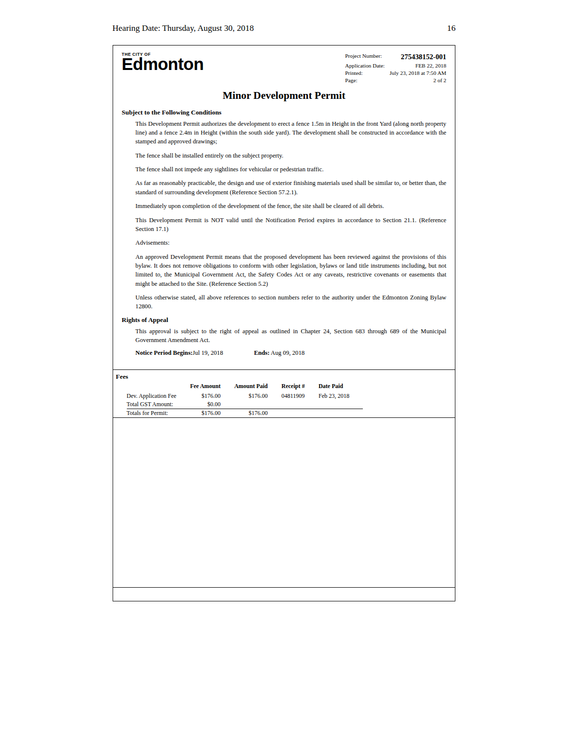Hearing Date: Thursday, August 30, 2018
16
THE CITY OF Edmonton
| Project Number: | 275438152-001 |
| Application Date: | FEB 22, 2018 |
| Printed: | July 23, 2018 at 7:50 AM |
| Page: | 2 of 2 |
Minor Development Permit
Subject to the Following Conditions
This Development Permit authorizes the development to erect a fence 1.5m in Height in the front Yard (along north property line) and a fence 2.4m in Height (within the south side yard). The development shall be constructed in accordance with the stamped and approved drawings;
The fence shall be installed entirely on the subject property.
The fence shall not impede any sightlines for vehicular or pedestrian traffic.
As far as reasonably practicable, the design and use of exterior finishing materials used shall be similar to, or better than, the standard of surrounding development (Reference Section 57.2.1).
Immediately upon completion of the development of the fence, the site shall be cleared of all debris.
This Development Permit is NOT valid until the Notification Period expires in accordance to Section 21.1. (Reference Section 17.1)
Advisements:
An approved Development Permit means that the proposed development has been reviewed against the provisions of this bylaw. It does not remove obligations to conform with other legislation, bylaws or land title instruments including, but not limited to, the Municipal Government Act, the Safety Codes Act or any caveats, restrictive covenants or easements that might be attached to the Site. (Reference Section 5.2)
Unless otherwise stated, all above references to section numbers refer to the authority under the Edmonton Zoning Bylaw 12800.
Rights of Appeal
This approval is subject to the right of appeal as outlined in Chapter 24, Section 683 through 689 of the Municipal Government Amendment Act.
Notice Period Begins: Jul 19, 2018 Ends: Aug 09, 2018
Fees
| | Fee Amount | Amount Paid | Receipt # | Date Paid |
| --- | --- | --- | --- | --- |
| Dev. Application Fee | $176.00 | $176.00 | 04811909 | Feb 23, 2018 |
| Total GST Amount: | $0.00 | | | |
| Totals for Permit: | $176.00 | $176.00 | | |